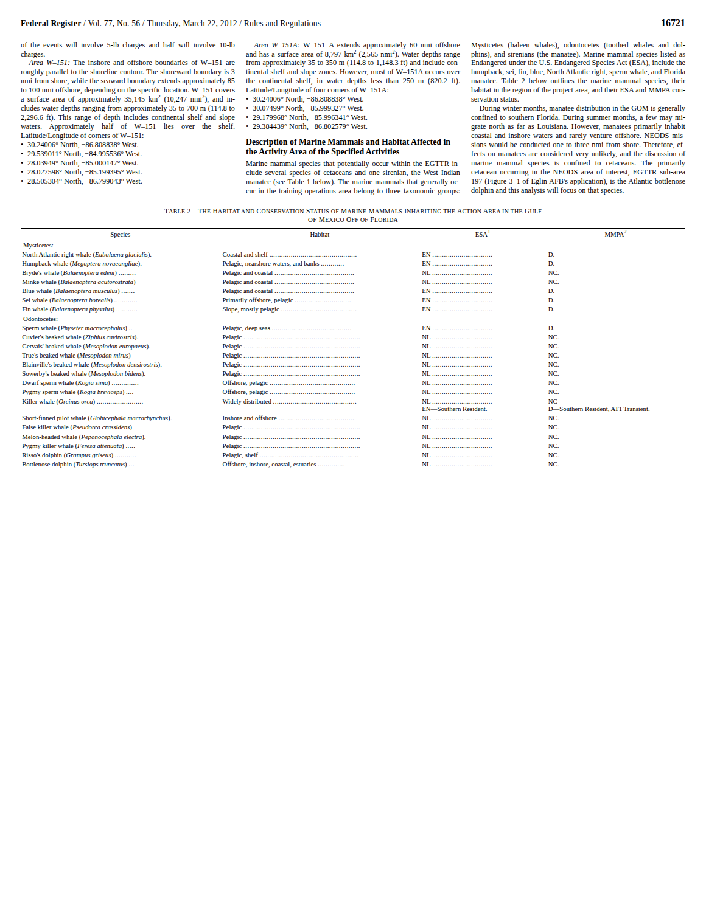Federal Register / Vol. 77, No. 56 / Thursday, March 22, 2012 / Rules and Regulations
16721
of the events will involve 5-lb charges and half will involve 10-lb charges.
Area W–151: The inshore and offshore boundaries of W–151 are roughly parallel to the shoreline contour. The shoreward boundary is 3 nmi from shore, while the seaward boundary extends approximately 85 to 100 nmi offshore, depending on the specific location. W–151 covers a surface area of approximately 35,145 km2 (10,247 nmi2), and includes water depths ranging from approximately 35 to 700 m (114.8 to 2,296.6 ft). This range of depth includes continental shelf and slope waters. Approximately half of W–151 lies over the shelf. Latitude/Longitude of corners of W–151:
30.24006° North, −86.808838° West.
29.539011° North, −84.995536° West.
28.03949° North, −85.000147° West.
28.027598° North, −85.199395° West.
28.505304° North, −86.799043° West.
Area W–151A: W–151–A extends approximately 60 nmi offshore and has a surface area of 8,797 km2 (2,565 nmi2). Water depths range from approximately 35 to 350 m (114.8 to 1,148.3 ft) and include continental shelf and slope zones. However, most of W–151A occurs over the continental shelf, in water depths less than 250 m (820.2 ft). Latitude/Longitude of four corners of W–151A:
30.24006° North, −86.808838° West.
30.07499° North, −85.999327° West.
29.179968° North, −85.996341° West.
29.384439° North, −86.802579° West.
Description of Marine Mammals and Habitat Affected in the Activity Area of the Specified Activities
Marine mammal species that potentially occur within the EGTTR include several species of cetaceans and one sirenian, the West Indian manatee (see Table 1 below). The marine mammals that generally occur in the training operations area belong to three taxonomic groups: Mysticetes (baleen whales), odontocetes (toothed whales and dolphins), and sirenians (the manatee). Marine mammal species listed as Endangered under the U.S. Endangered Species Act (ESA), include the humpback, sei, fin, blue, North Atlantic right, sperm whale, and Florida manatee. Table 2 below outlines the marine mammal species, their habitat in the region of the project area, and their ESA and MMPA conservation status.
During winter months, manatee distribution in the GOM is generally confined to southern Florida. During summer months, a few may migrate north as far as Louisiana. However, manatees primarily inhabit coastal and inshore waters and rarely venture offshore. NEODS missions would be conducted one to three nmi from shore. Therefore, effects on manatees are considered very unlikely, and the discussion of marine mammal species is confined to cetaceans. The primarily cetacean occurring in the NEODS area of interest, EGTTR sub-area 197 (Figure 3–1 of Eglin AFB's application), is the Atlantic bottlenose dolphin and this analysis will focus on that species.
TABLE 2—THE HABITAT AND CONSERVATION STATUS OF MARINE MAMMALS INHABITING THE ACTION AREA IN THE GULF
OF MEXICO OFF OF FLORIDA
| Species | Habitat | ESA 1 | MMPA 2 |
| --- | --- | --- | --- |
| Mysticetes: | | | |
| North Atlantic right whale ( Eubalaena glacialis ). | Coastal and shelf ............................................. | EN ............................... | D. |
| Humpback whale ( Megaptera novaeangliae ). | Pelagic, nearshore waters, and banks ............ | EN ............................... | D. |
| Bryde's whale ( Balaenoptera edeni ) ......... | Pelagic and coastal ......................................... | NL ............................... | NC. |
| Minke whale ( Balaenoptera acutorostrata ) | Pelagic and coastal ......................................... | NL ............................... | NC. |
| Blue whale ( Balaenoptera musculus ) ....... | Pelagic and coastal ......................................... | EN ............................... | D. |
| Sei whale ( Balaenoptera borealis ) ............ | Primarily offshore, pelagic ............................. | EN ............................... | D. |
| Fin whale ( Balaenoptera physalus ) ........... | Slope, mostly pelagic ....................................... | EN ............................... | D. |
| Odontocetes: | | | |
| Sperm whale ( Physeter macrocephalus ) .. | Pelagic, deep seas ......................................... | EN ............................... | D. |
| Cuvier's beaked whale ( Ziphius cavirostris ). | Pelagic ............................................................ | NL ............................... | NC. |
| Gervais' beaked whale ( Mesoplodon europaeus ). | Pelagic ............................................................ | NL ............................... | NC. |
| True's beaked whale ( Mesoplodon mirus ) | Pelagic ............................................................ | NL ............................... | NC. |
| Blainville's beaked whale ( Mesoplodon densirostris ). | Pelagic ............................................................ | NL ............................... | NC. |
| Sowerby's beaked whale ( Mesoplodon bidens ). | Pelagic ............................................................ | NL ............................... | NC. |
| Dwarf sperm whale ( Kogia sima ) .............. | Offshore, pelagic ............................................ | NL ............................... | NC. |
| Pygmy sperm whale ( Kogia breviceps ) .... | Offshore, pelagic ............................................ | NL ............................... | NC. |
| Killer whale ( Orcinus orca ) ........................ | Widely distributed ........................................... | NL ............................... EN—Southern Resident. | NC D—Southern Resident, AT1 Transient. |
| Short-finned pilot whale ( Globicephala macrorhynchus ). | Inshore and offshore ....................................... | NL ............................... | NC. |
| False killer whale ( Pseudorca crassidens ) | Pelagic ............................................................ | NL ............................... | NC. |
| Melon-headed whale ( Peponocephala electra ). | Pelagic ............................................................ | NL ............................... | NC. |
| Pygmy killer whale ( Feresa attenuata ) ..... | Pelagic ............................................................ | NL ............................... | NC. |
| Risso's dolphin ( Grampus griseus ) ........... | Pelagic, shelf ................................................... | NL ............................... | NC. |
| Bottlenose dolphin ( Tursiops truncatus ) ... | Offshore, inshore, coastal, estuaries .............. | NL ............................... | NC. |